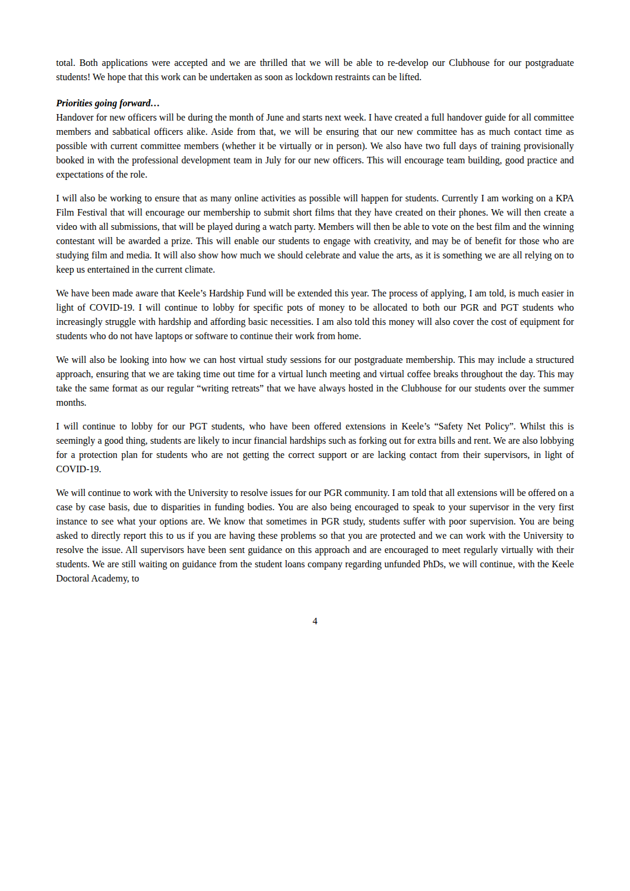total. Both applications were accepted and we are thrilled that we will be able to re-develop our Clubhouse for our postgraduate students! We hope that this work can be undertaken as soon as lockdown restraints can be lifted.
Priorities going forward…
Handover for new officers will be during the month of June and starts next week. I have created a full handover guide for all committee members and sabbatical officers alike. Aside from that, we will be ensuring that our new committee has as much contact time as possible with current committee members (whether it be virtually or in person). We also have two full days of training provisionally booked in with the professional development team in July for our new officers. This will encourage team building, good practice and expectations of the role.
I will also be working to ensure that as many online activities as possible will happen for students. Currently I am working on a KPA Film Festival that will encourage our membership to submit short films that they have created on their phones. We will then create a video with all submissions, that will be played during a watch party. Members will then be able to vote on the best film and the winning contestant will be awarded a prize. This will enable our students to engage with creativity, and may be of benefit for those who are studying film and media. It will also show how much we should celebrate and value the arts, as it is something we are all relying on to keep us entertained in the current climate.
We have been made aware that Keele’s Hardship Fund will be extended this year. The process of applying, I am told, is much easier in light of COVID-19. I will continue to lobby for specific pots of money to be allocated to both our PGR and PGT students who increasingly struggle with hardship and affording basic necessities. I am also told this money will also cover the cost of equipment for students who do not have laptops or software to continue their work from home.
We will also be looking into how we can host virtual study sessions for our postgraduate membership. This may include a structured approach, ensuring that we are taking time out time for a virtual lunch meeting and virtual coffee breaks throughout the day. This may take the same format as our regular “writing retreats” that we have always hosted in the Clubhouse for our students over the summer months.
I will continue to lobby for our PGT students, who have been offered extensions in Keele’s “Safety Net Policy”. Whilst this is seemingly a good thing, students are likely to incur financial hardships such as forking out for extra bills and rent. We are also lobbying for a protection plan for students who are not getting the correct support or are lacking contact from their supervisors, in light of COVID-19.
We will continue to work with the University to resolve issues for our PGR community. I am told that all extensions will be offered on a case by case basis, due to disparities in funding bodies. You are also being encouraged to speak to your supervisor in the very first instance to see what your options are. We know that sometimes in PGR study, students suffer with poor supervision. You are being asked to directly report this to us if you are having these problems so that you are protected and we can work with the University to resolve the issue. All supervisors have been sent guidance on this approach and are encouraged to meet regularly virtually with their students. We are still waiting on guidance from the student loans company regarding unfunded PhDs, we will continue, with the Keele Doctoral Academy, to
4